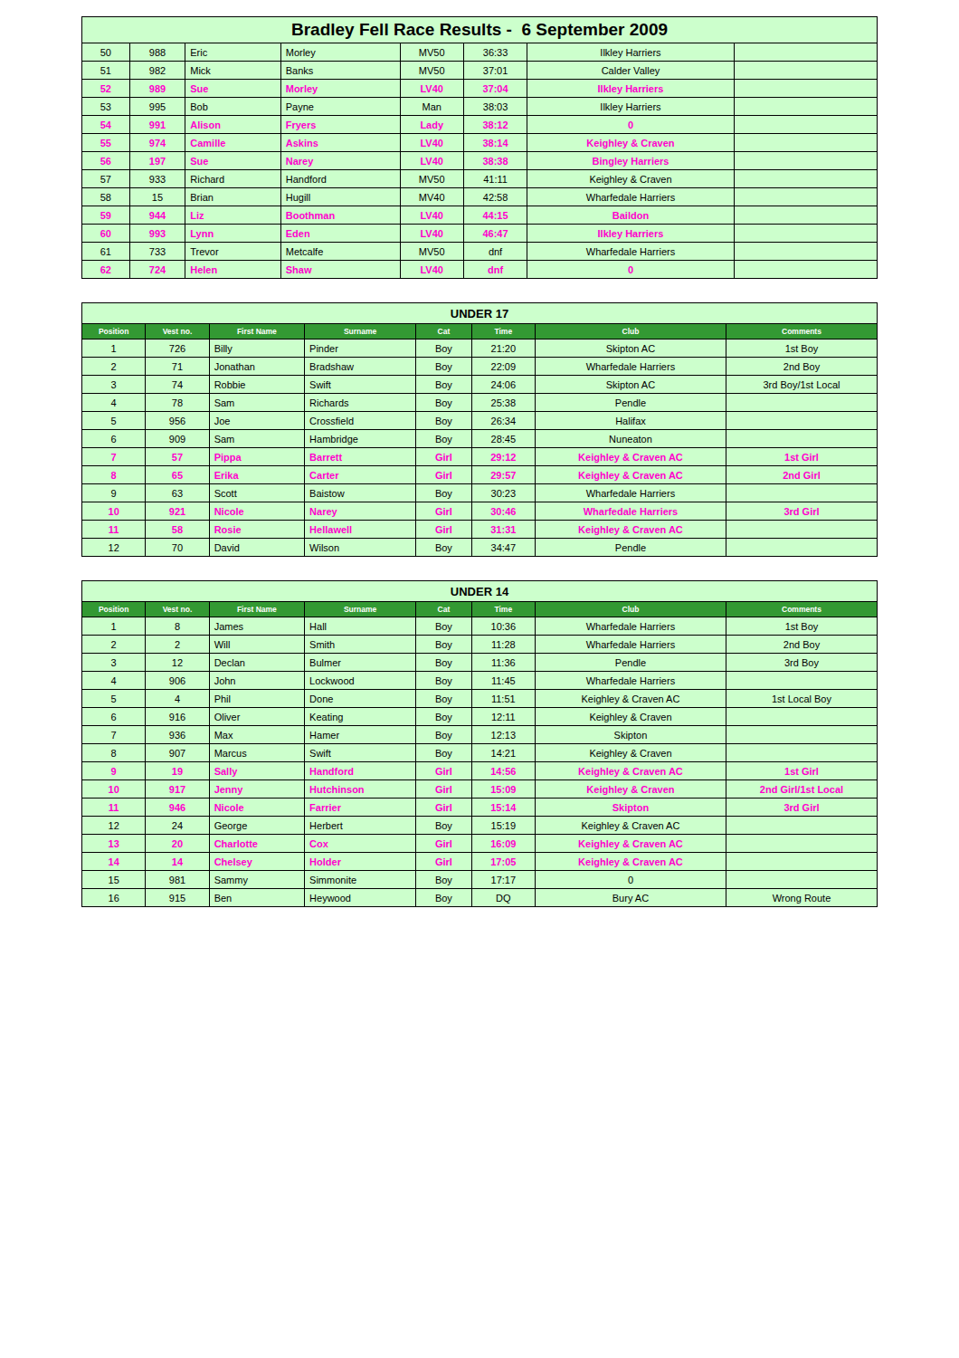| Bradley Fell Race Results - 6 September 2009 |
| 50 | 988 | Eric | Morley | MV50 | 36:33 | Ilkley Harriers | |
| 51 | 982 | Mick | Banks | MV50 | 37:01 | Calder Valley | |
| 52 | 989 | Sue | Morley | LV40 | 37:04 | Ilkley Harriers | |
| 53 | 995 | Bob | Payne | Man | 38:03 | Ilkley Harriers | |
| 54 | 991 | Alison | Fryers | Lady | 38:12 | 0 | |
| 55 | 974 | Camille | Askins | LV40 | 38:14 | Keighley & Craven | |
| 56 | 197 | Sue | Narey | LV40 | 38:38 | Bingley Harriers | |
| 57 | 933 | Richard | Handford | MV50 | 41:11 | Keighley & Craven | |
| 58 | 15 | Brian | Hugill | MV40 | 42:58 | Wharfedale Harriers | |
| 59 | 944 | Liz | Boothman | LV40 | 44:15 | Baildon | |
| 60 | 993 | Lynn | Eden | LV40 | 46:47 | Ilkley Harriers | |
| 61 | 733 | Trevor | Metcalfe | MV50 | dnf | Wharfedale Harriers | |
| 62 | 724 | Helen | Shaw | LV40 | dnf | 0 | |
| UNDER 17 |
| Position | Vest no. | First Name | Surname | Cat | Time | Club | Comments |
| 1 | 726 | Billy | Pinder | Boy | 21:20 | Skipton AC | 1st Boy |
| 2 | 71 | Jonathan | Bradshaw | Boy | 22:09 | Wharfedale Harriers | 2nd Boy |
| 3 | 74 | Robbie | Swift | Boy | 24:06 | Skipton AC | 3rd Boy/1st Local |
| 4 | 78 | Sam | Richards | Boy | 25:38 | Pendle | |
| 5 | 956 | Joe | Crossfield | Boy | 26:34 | Halifax | |
| 6 | 909 | Sam | Hambridge | Boy | 28:45 | Nuneaton | |
| 7 | 57 | Pippa | Barrett | Girl | 29:12 | Keighley & Craven AC | 1st Girl |
| 8 | 65 | Erika | Carter | Girl | 29:57 | Keighley & Craven AC | 2nd Girl |
| 9 | 63 | Scott | Baistow | Boy | 30:23 | Wharfedale Harriers | |
| 10 | 921 | Nicole | Narey | Girl | 30:46 | Wharfedale Harriers | 3rd Girl |
| 11 | 58 | Rosie | Hellawell | Girl | 31:31 | Keighley & Craven AC | |
| 12 | 70 | David | Wilson | Boy | 34:47 | Pendle | |
| UNDER 14 |
| Position | Vest no. | First Name | Surname | Cat | Time | Club | Comments |
| 1 | 8 | James | Hall | Boy | 10:36 | Wharfedale Harriers | 1st Boy |
| 2 | 2 | Will | Smith | Boy | 11:28 | Wharfedale Harriers | 2nd Boy |
| 3 | 12 | Declan | Bulmer | Boy | 11:36 | Pendle | 3rd Boy |
| 4 | 906 | John | Lockwood | Boy | 11:45 | Wharfedale Harriers | |
| 5 | 4 | Phil | Done | Boy | 11:51 | Keighley & Craven AC | 1st Local Boy |
| 6 | 916 | Oliver | Keating | Boy | 12:11 | Keighley & Craven | |
| 7 | 936 | Max | Hamer | Boy | 12:13 | Skipton | |
| 8 | 907 | Marcus | Swift | Boy | 14:21 | Keighley & Craven | |
| 9 | 19 | Sally | Handford | Girl | 14:56 | Keighley & Craven AC | 1st Girl |
| 10 | 917 | Jenny | Hutchinson | Girl | 15:09 | Keighley & Craven | 2nd Girl/1st Local |
| 11 | 946 | Nicole | Farrier | Girl | 15:14 | Skipton | 3rd Girl |
| 12 | 24 | George | Herbert | Boy | 15:19 | Keighley & Craven AC | |
| 13 | 20 | Charlotte | Cox | Girl | 16:09 | Keighley & Craven AC | |
| 14 | 14 | Chelsey | Holder | Girl | 17:05 | Keighley & Craven AC | |
| 15 | 981 | Sammy | Simmonite | Boy | 17:17 | 0 | |
| 16 | 915 | Ben | Heywood | Boy | DQ | Bury AC | Wrong Route |